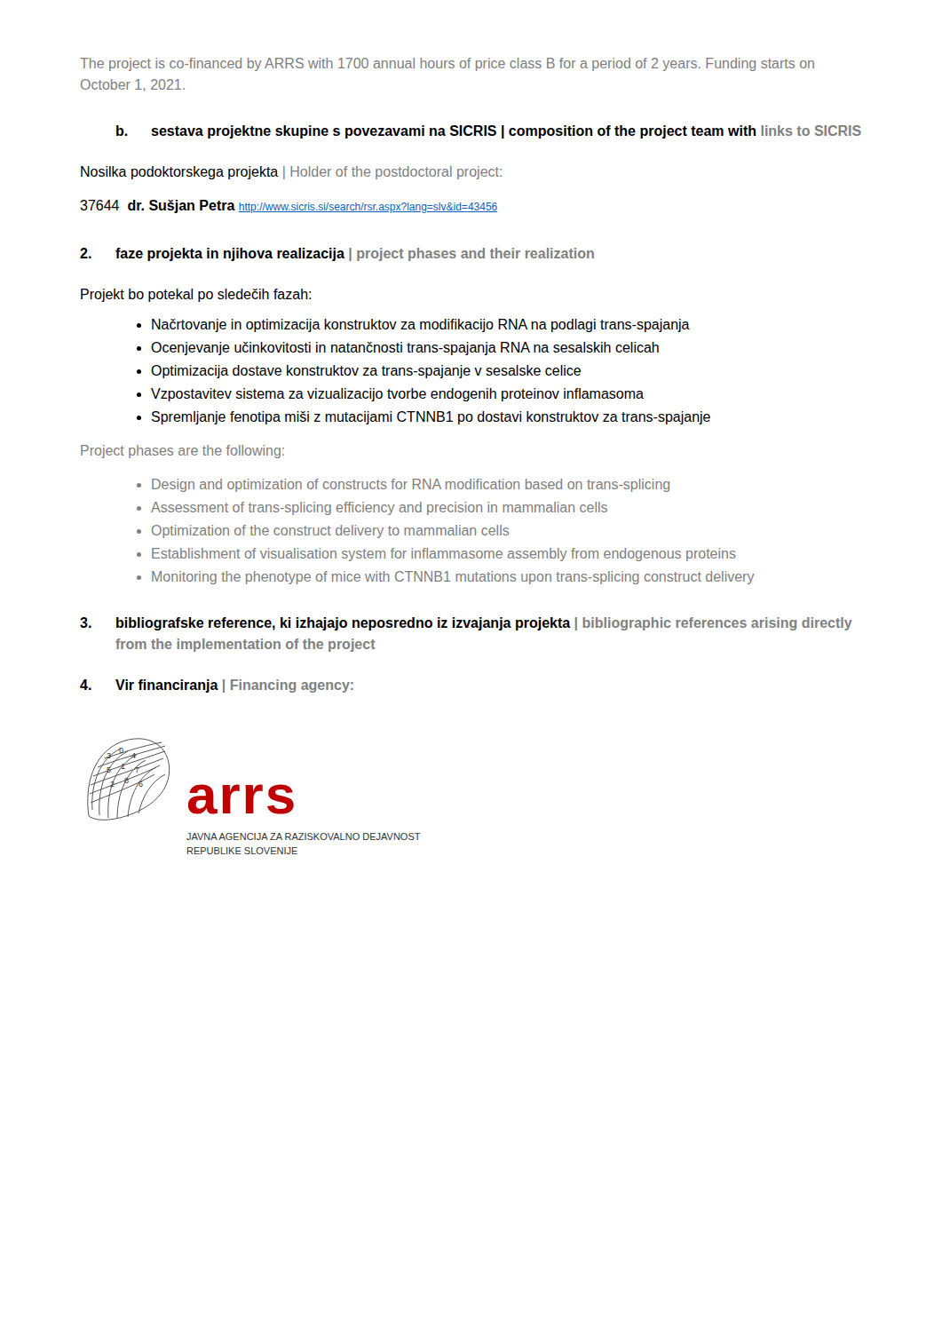The project is co-financed by ARRS with 1700 annual hours of price class B for a period of 2 years. Funding starts on October 1, 2021.
b. sestava projektne skupine s povezavami na SICRIS | composition of the project team with links to SICRIS
Nosilka podoktorskega projekta | Holder of the postdoctoral project:
37644 dr. Sušjan Petra http://www.sicris.si/search/rsr.aspx?lang=slv&id=43456
2. faze projekta in njihova realizacija | project phases and their realization
Projekt bo potekal po sledečih fazah:
Načrtovanje in optimizacija konstruktov za modifikacijo RNA na podlagi trans-spajanja
Ocenjevanje učinkovitosti in natančnosti trans-spajanja RNA na sesalskih celicah
Optimizacija dostave konstruktov za trans-spajanje v sesalske celice
Vzpostavitev sistema za vizualizacijo tvorbe endogenih proteinov inflamasoma
Spremljanje fenotipa miši z mutacijami CTNNB1 po dostavi konstruktov za trans-spajanje
Project phases are the following:
Design and optimization of constructs for RNA modification based on trans-splicing
Assessment of trans-splicing efficiency and precision in mammalian cells
Optimization of the construct delivery to mammalian cells
Establishment of visualisation system for inflammasome assembly from endogenous proteins
Monitoring the phenotype of mice with CTNNB1 mutations upon trans-splicing construct delivery
3. bibliografske reference, ki izhajajo neposredno iz izvajanja projekta | bibliographic references arising directly from the implementation of the project
4. Vir financiranja | Financing agency:
3 0 4 5 1 7 2 8 6 arrs JAVNA AGENCIJA ZA RAZISKOVALNO DEJAVNOST REPUBLIKE SLOVENIJE